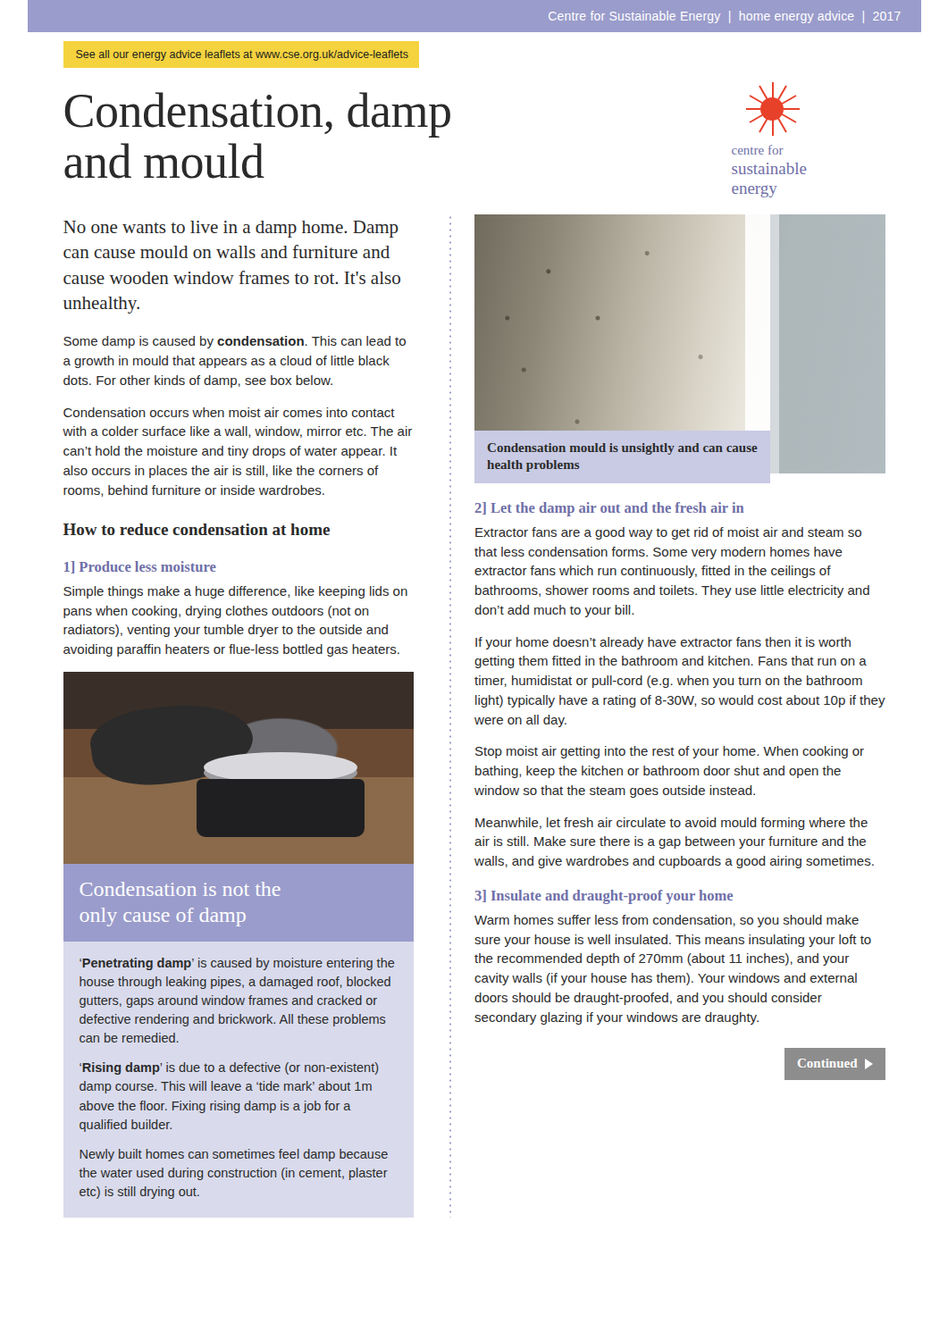Centre for Sustainable Energy | home energy advice | 2017
See all our energy advice leaflets at www.cse.org.uk/advice-leaflets
Condensation, damp
and mould
centre for
sustainable
energy
No one wants to live in a damp home. Damp can cause mould on walls and furniture and cause wooden window frames to rot. It's also unhealthy.
Some damp is caused by condensation. This can lead to a growth in mould that appears as a cloud of little black dots. For other kinds of damp, see box below.
Condensation occurs when moist air comes into contact with a colder surface like a wall, window, mirror etc. The air can’t hold the moisture and tiny drops of water appear. It also occurs in places the air is still, like the corners of rooms, behind furniture or inside wardrobes.
How to reduce condensation at home
1] Produce less moisture
Simple things make a huge difference, like keeping lids on pans when cooking, drying clothes outdoors (not on radiators), venting your tumble dryer to the outside and avoiding paraffin heaters or flue-less bottled gas heaters.
Condensation is not the
only cause of damp
‘Penetrating damp’ is caused by moisture entering the house through leaking pipes, a damaged roof, blocked gutters, gaps around window frames and cracked or defective rendering and brickwork. All these problems can be remedied.
‘Rising damp’ is due to a defective (or non-existent) damp course. This will leave a ‘tide mark’ about 1m above the floor. Fixing rising damp is a job for a qualified builder.
Newly built homes can sometimes feel damp because the water used during construction (in cement, plaster etc) is still drying out.
Condensation mould is unsightly and can cause health problems
2] Let the damp air out and the fresh air in
Extractor fans are a good way to get rid of moist air and steam so that less condensation forms. Some very modern homes have extractor fans which run continuously, fitted in the ceilings of bathrooms, shower rooms and toilets. They use little electricity and don’t add much to your bill.
If your home doesn’t already have extractor fans then it is worth getting them fitted in the bathroom and kitchen. Fans that run on a timer, humidistat or pull-cord (e.g. when you turn on the bathroom light) typically have a rating of 8-30W, so would cost about 10p if they were on all day.
Stop moist air getting into the rest of your home. When cooking or bathing, keep the kitchen or bathroom door shut and open the window so that the steam goes outside instead.
Meanwhile, let fresh air circulate to avoid mould forming where the air is still. Make sure there is a gap between your furniture and the walls, and give wardrobes and cupboards a good airing sometimes.
3] Insulate and draught-proof your home
Warm homes suffer less from condensation, so you should make sure your house is well insulated. This means insulating your loft to the recommended depth of 270mm (about 11 inches), and your cavity walls (if your house has them). Your windows and external doors should be draught-proofed, and you should consider secondary glazing if your windows are draughty.
Continued